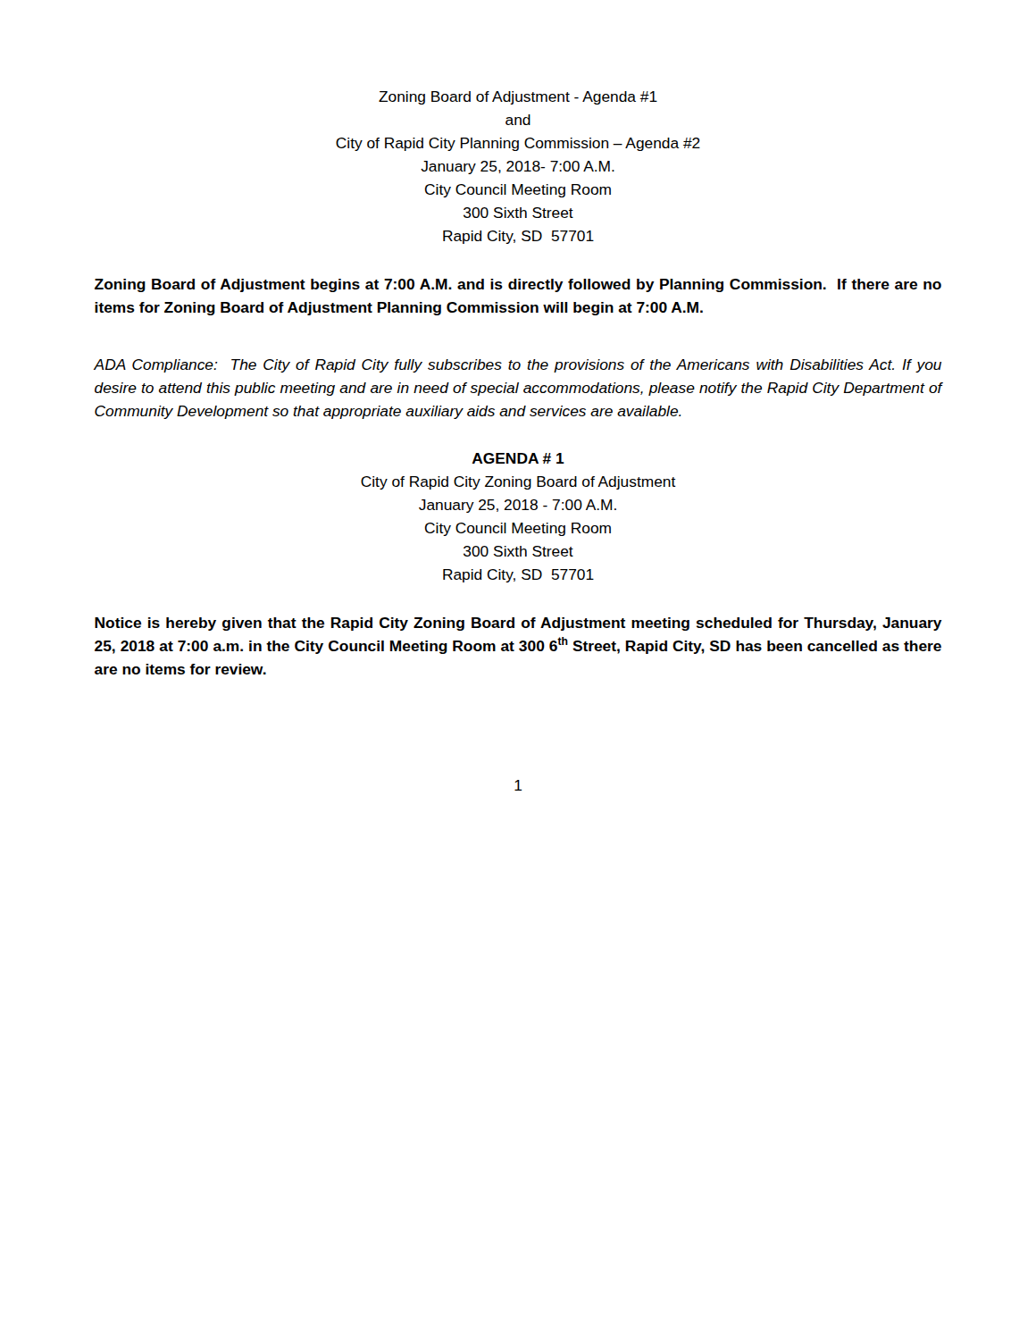Zoning Board of Adjustment - Agenda #1
and
City of Rapid City Planning Commission – Agenda #2
January 25, 2018- 7:00 A.M.
City Council Meeting Room
300 Sixth Street
Rapid City, SD 57701
Zoning Board of Adjustment begins at 7:00 A.M. and is directly followed by Planning Commission. If there are no items for Zoning Board of Adjustment Planning Commission will begin at 7:00 A.M.
ADA Compliance: The City of Rapid City fully subscribes to the provisions of the Americans with Disabilities Act. If you desire to attend this public meeting and are in need of special accommodations, please notify the Rapid City Department of Community Development so that appropriate auxiliary aids and services are available.
AGENDA # 1
City of Rapid City Zoning Board of Adjustment
January 25, 2018 - 7:00 A.M.
City Council Meeting Room
300 Sixth Street
Rapid City, SD 57701
Notice is hereby given that the Rapid City Zoning Board of Adjustment meeting scheduled for Thursday, January 25, 2018 at 7:00 a.m. in the City Council Meeting Room at 300 6th Street, Rapid City, SD has been cancelled as there are no items for review.
1